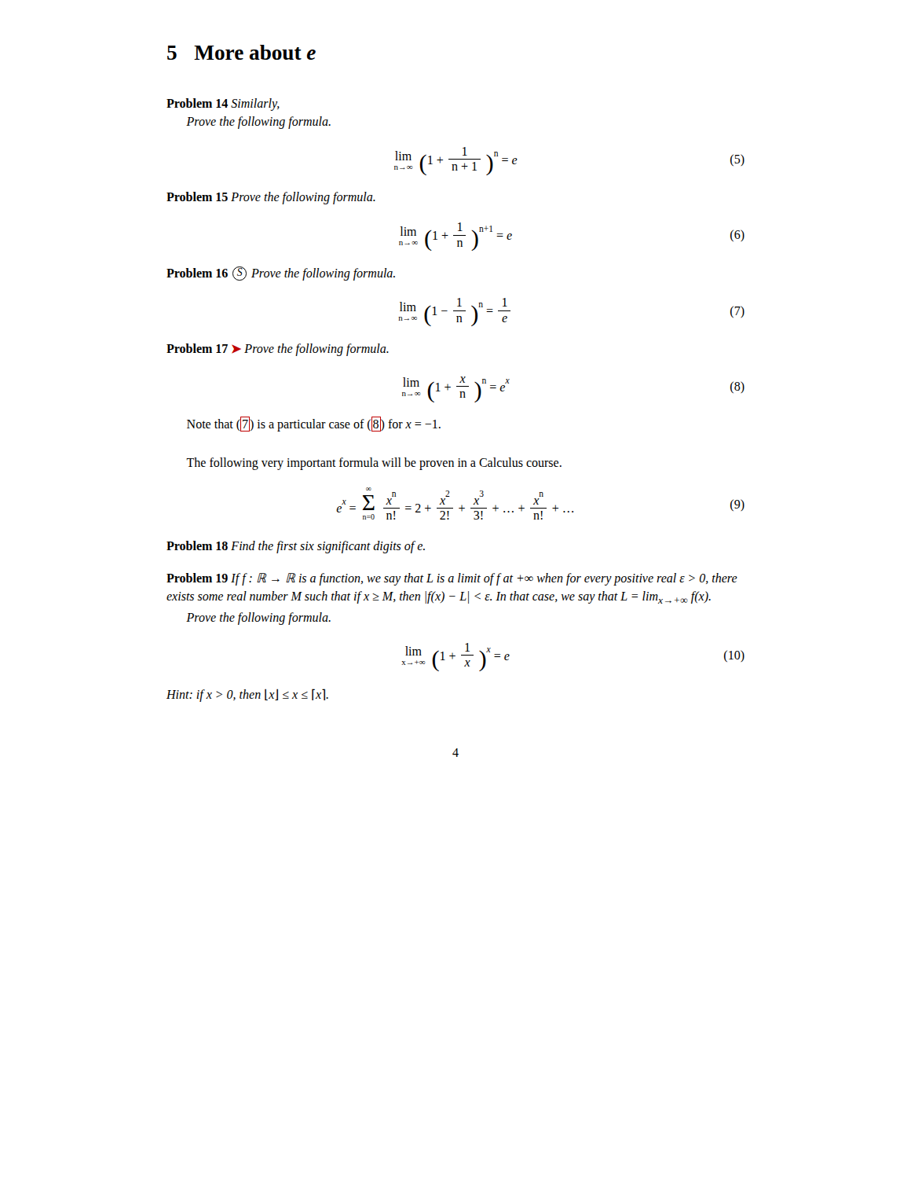5 More about e
Problem 14 Similarly, Prove the following formula.
lim n→∞ (1 + 1 n + 1 )n = e (5)
Problem 15 Prove the following formula.
lim n→∞ (1 + 1 n )n+1 = e (6)
Problem 16 S Prove the following formula.
lim n→∞ (1 − 1 n )n = 1 e (7)
Problem 17 ➤ Prove the following formula.
lim n→∞ (1 + xn )n = ex (8)
Note that (7) is a particular case of (8) for x = −1.
The following very important formula will be proven in a Calculus course.
ex = ∞Σn=0 xn n! = 2 + x22! + x33! + … + xn n! + … (9)
Problem 18 Find the first six significant digits of e.
Problem 19 If f : ℝ → ℝ is a function, we say that L is a limit of f at +∞ when for every positive real ε > 0, there exists some real number M such that if x ≥ M, then |f(x) − L| < ε. In that case, we say that L = limx→+∞ f(x). Prove the following formula.
lim x→+∞ (1 + 1 x )x = e (10)
Hint: if x > 0, then ⌊x⌋ ≤ x ≤ ⌈x⌉.
4